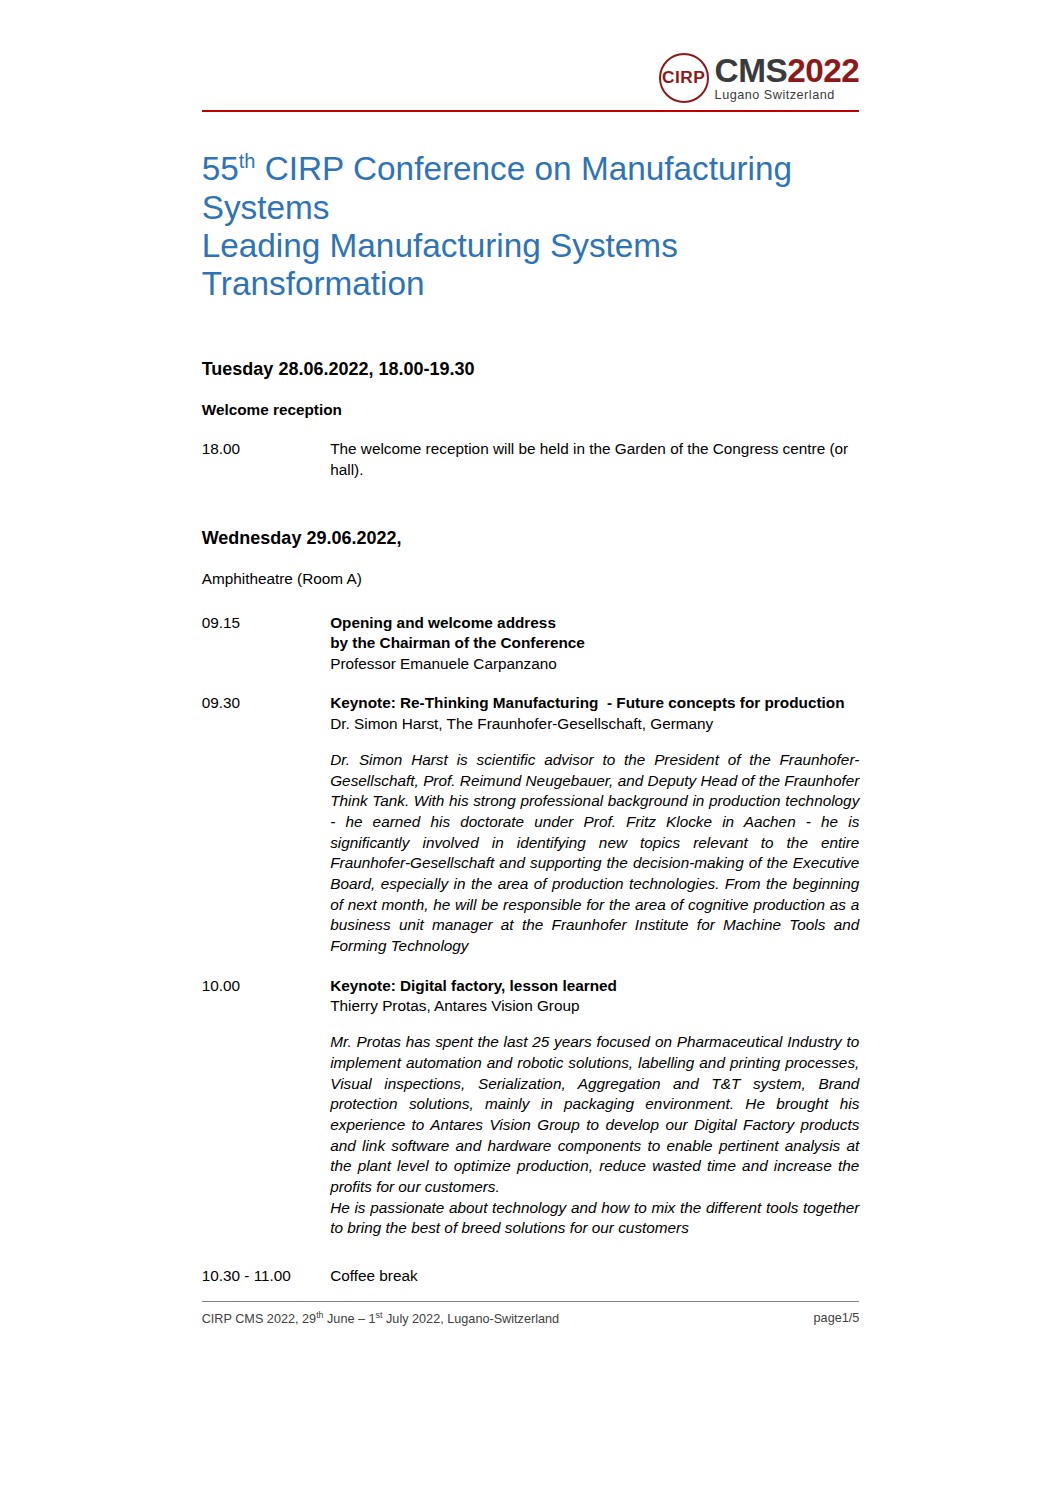CIRP
CMS2022
Lugano Switzerland
55th CIRP Conference on Manufacturing Systems
Leading Manufacturing Systems Transformation
Tuesday 28.06.2022, 18.00-19.30
Welcome reception
18.00
The welcome reception will be held in the Garden of the Congress centre (or hall).
Wednesday 29.06.2022,
Amphitheatre (Room A)
09.15
Opening and welcome address by the Chairman of the Conference Professor Emanuele Carpanzano
09.30
Keynote: Re-Thinking Manufacturing - Future concepts for production Dr. Simon Harst, The Fraunhofer-Gesellschaft, Germany
Dr. Simon Harst is scientific advisor to the President of the Fraunhofer-Gesellschaft, Prof. Reimund Neugebauer, and Deputy Head of the Fraunhofer Think Tank. With his strong professional background in production technology - he earned his doctorate under Prof. Fritz Klocke in Aachen - he is significantly involved in identifying new topics relevant to the entire Fraunhofer-Gesellschaft and supporting the decision-making of the Executive Board, especially in the area of production technologies. From the beginning of next month, he will be responsible for the area of cognitive production as a business unit manager at the Fraunhofer Institute for Machine Tools and Forming Technology
10.00
Keynote: Digital factory, lesson learned Thierry Protas, Antares Vision Group
Mr. Protas has spent the last 25 years focused on Pharmaceutical Industry to implement automation and robotic solutions, labelling and printing processes, Visual inspections, Serialization, Aggregation and T&T system, Brand protection solutions, mainly in packaging environment. He brought his experience to Antares Vision Group to develop our Digital Factory products and link software and hardware components to enable pertinent analysis at the plant level to optimize production, reduce wasted time and increase the profits for our customers.
He is passionate about technology and how to mix the different tools together to bring the best of breed solutions for our customers
10.30 - 11.00
Coffee break
CIRP CMS 2022, 29th June – 1st July 2022, Lugano-Switzerland
page1/5